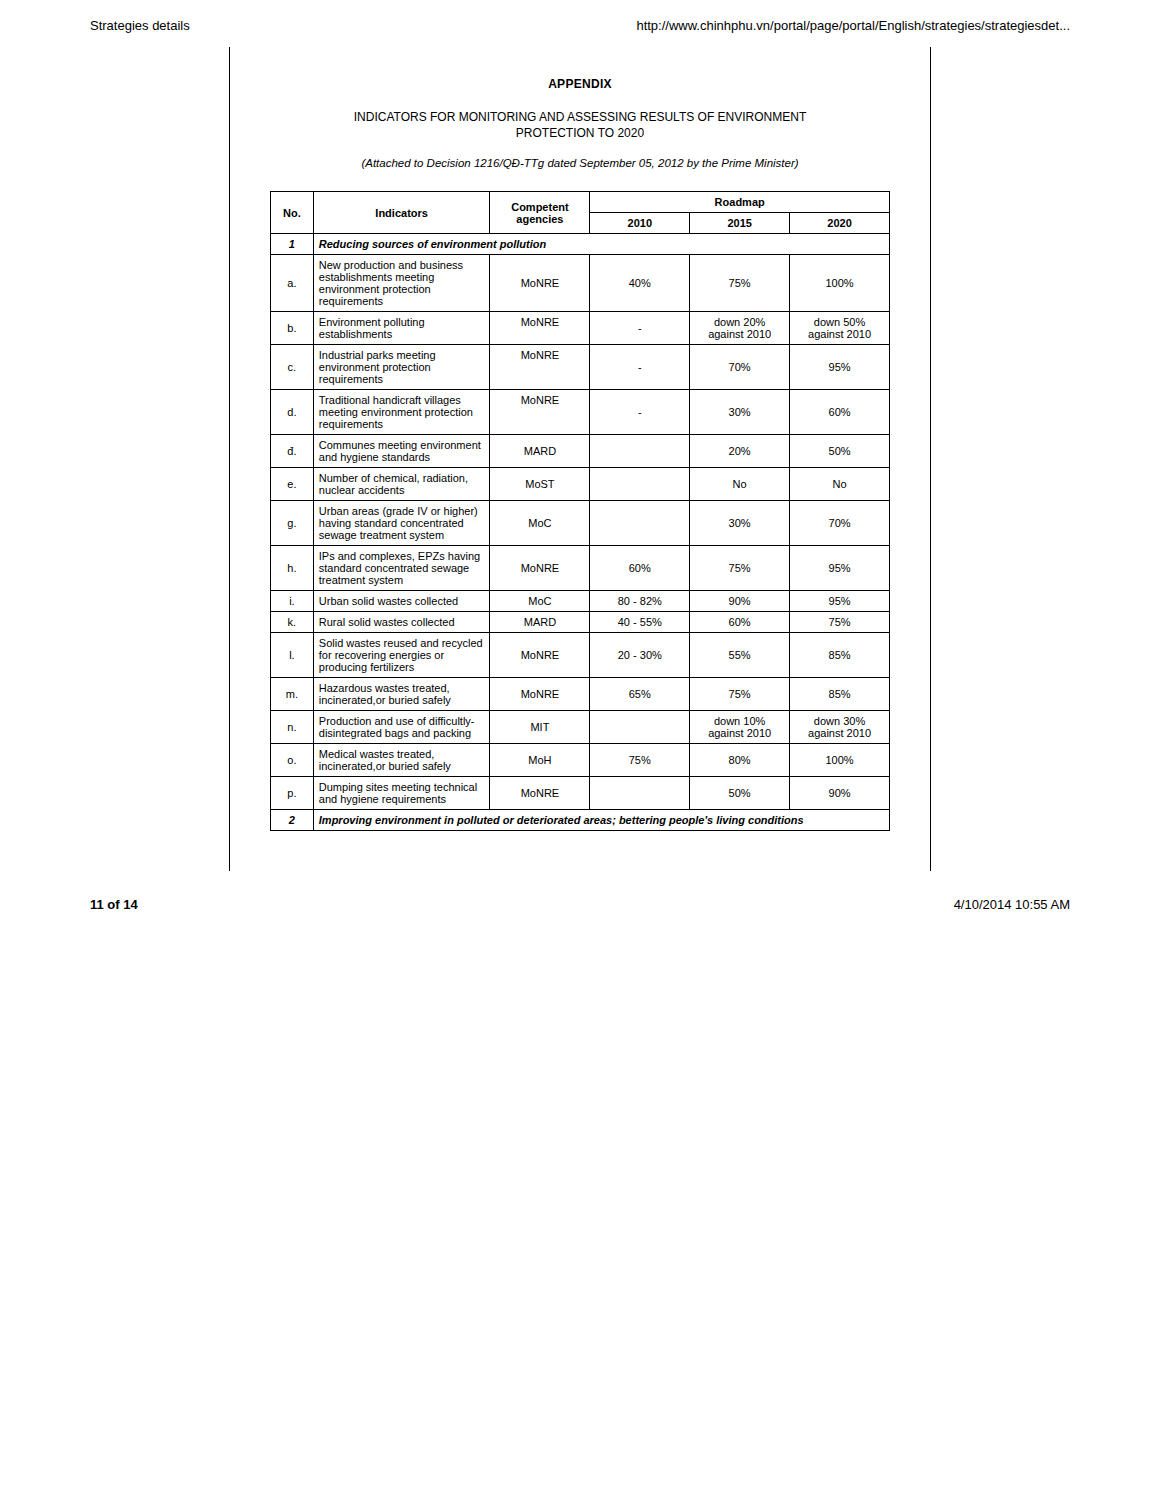Strategies details
http://www.chinhphu.vn/portal/page/portal/English/strategies/strategiesdet...
APPENDIX
INDICATORS FOR MONITORING AND ASSESSING RESULTS OF ENVIRONMENT
PROTECTION TO 2020
(Attached to Decision 1216/QĐ-TTg dated September 05, 2012 by the Prime Minister)
| No. | Indicators | Competent agencies | Roadmap |
| --- | --- | --- | --- |
| 2010 | 2015 | 2020 |
| 1 | Reducing sources of environment pollution |
| a. | New production and business establishments meeting environment protection requirements | MoNRE | 40% | 75% | 100% |
| b. | Environment polluting establishments | MoNRE | - | down 20% against 2010 | down 50% against 2010 |
| c. | Industrial parks meeting environment protection requirements | MoNRE | - | 70% | 95% |
| d. | Traditional handicraft villages meeting environment protection requirements | MoNRE | - | 30% | 60% |
| đ. | Communes meeting environment and hygiene standards | MARD | | 20% | 50% |
| e. | Number of chemical, radiation, nuclear accidents | MoST | | No | No |
| g. | Urban areas (grade IV or higher) having standard concentrated sewage treatment system | MoC | | 30% | 70% |
| h. | IPs and complexes, EPZs having standard concentrated sewage treatment system | MoNRE | 60% | 75% | 95% |
| i. | Urban solid wastes collected | MoC | 80 - 82% | 90% | 95% |
| k. | Rural solid wastes collected | MARD | 40 - 55% | 60% | 75% |
| l. | Solid wastes reused and recycled for recovering energies or producing fertilizers | MoNRE | 20 - 30% | 55% | 85% |
| m. | Hazardous wastes treated, incinerated,or buried safely | MoNRE | 65% | 75% | 85% |
| n. | Production and use of difficultly-disintegrated bags and packing | MIT | | down 10% against 2010 | down 30% against 2010 |
| o. | Medical wastes treated, incinerated,or buried safely | MoH | 75% | 80% | 100% |
| p. | Dumping sites meeting technical and hygiene requirements | MoNRE | | 50% | 90% |
| 2 | Improving environment in polluted or deteriorated areas; bettering people's living conditions |
11 of 14
4/10/2014 10:55 AM